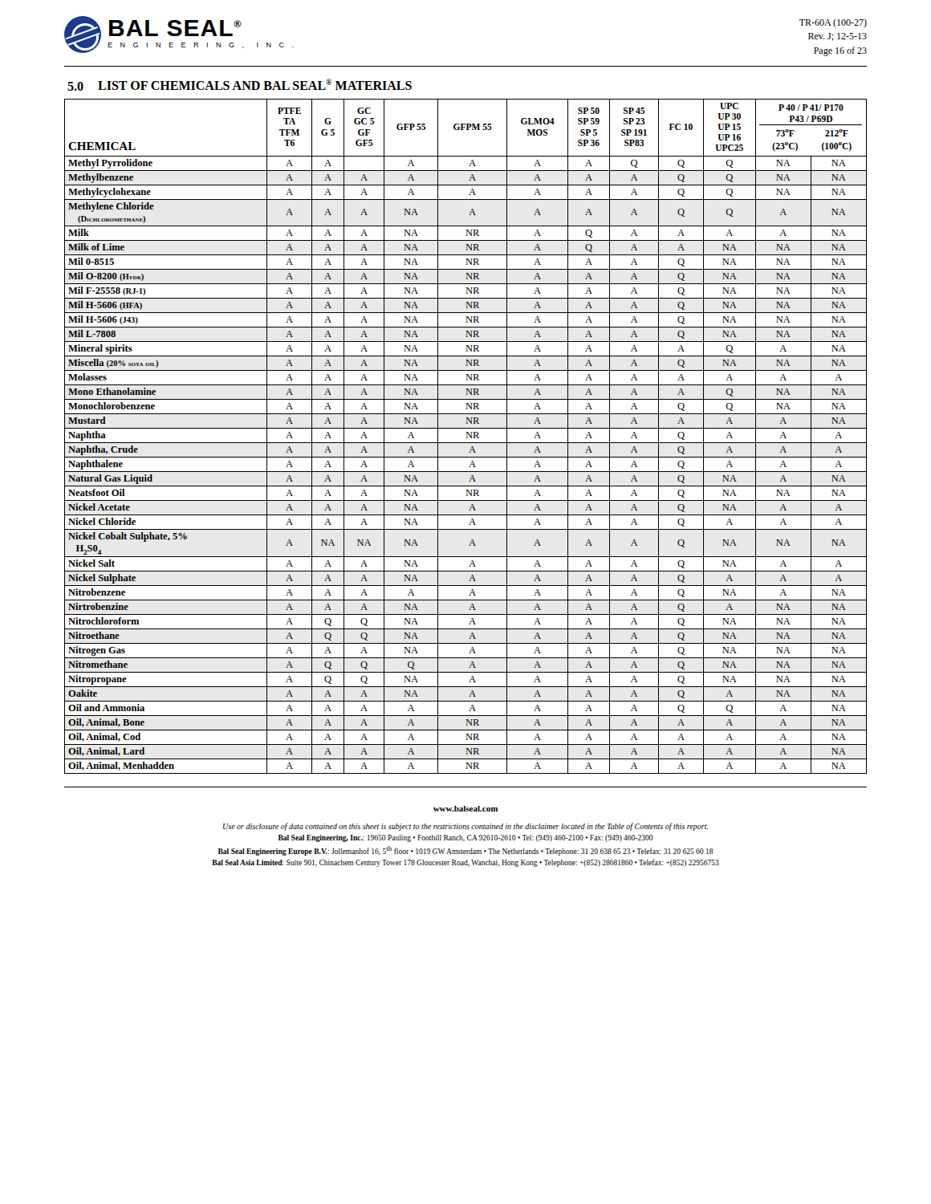BAL SEAL®
E N G I N E E R I N G , I N C .
TR-60A (100-27)
Rev. J; 12-5-13
Page 16 of 23
5.0 LIST OF CHEMICALS AND BAL SEAL® MATERIALS
| CHEMICAL | PTFE TA TFM T6 | G G 5 | GC GC 5 GF GF5 | GFP 55 | GFPM 55 | GLMO4 MOS | SP 50 SP 59 SP 5 SP 36 | SP 45 SP 23 SP 191 SP83 | FC 10 | UPC UP 30 UP 15 UP 16 UPC25 | P 40 / P 41/ P170 P43 / P69D 73 o F (23 o C) 212 o F (100 o C) |
| --- | --- | --- | --- | --- | --- | --- | --- | --- | --- | --- | --- |
| Methyl Pyrrolidone | A | A | | A | A | A | A | Q | Q | Q | NA | NA |
| Methylbenzene | A | A | A | A | A | A | A | A | Q | Q | NA | NA |
| Methylcyclohexane | A | A | A | A | A | A | A | A | Q | Q | NA | NA |
| Methylene Chloride (Dichloromethane) | A | A | A | NA | A | A | A | A | Q | Q | A | NA |
| Milk | A | A | A | NA | NR | A | Q | A | A | A | A | NA |
| Milk of Lime | A | A | A | NA | NR | A | Q | A | A | NA | NA | NA |
| Mil 0-8515 | A | A | A | NA | NR | A | A | A | Q | NA | NA | NA |
| Mil O-8200 (Hydr) | A | A | A | NA | NR | A | A | A | Q | NA | NA | NA |
| Mil F-25558 (RJ-1) | A | A | A | NA | NR | A | A | A | Q | NA | NA | NA |
| Mil H-5606 (HFA) | A | A | A | NA | NR | A | A | A | Q | NA | NA | NA |
| Mil H-5606 (J43) | A | A | A | NA | NR | A | A | A | Q | NA | NA | NA |
| Mil L-7808 | A | A | A | NA | NR | A | A | A | Q | NA | NA | NA |
| Mineral spirits | A | A | A | NA | NR | A | A | A | A | Q | A | NA |
| Miscella (20% soya oil) | A | A | A | NA | NR | A | A | A | Q | NA | NA | NA |
| Molasses | A | A | A | NA | NR | A | A | A | A | A | A | A |
| Mono Ethanolamine | A | A | A | NA | NR | A | A | A | A | Q | NA | NA |
| Monochlorobenzene | A | A | A | NA | NR | A | A | A | Q | Q | NA | NA |
| Mustard | A | A | A | NA | NR | A | A | A | A | A | A | NA |
| Naphtha | A | A | A | A | NR | A | A | A | Q | A | A | A |
| Naphtha, Crude | A | A | A | A | A | A | A | A | Q | A | A | A |
| Naphthalene | A | A | A | A | A | A | A | A | Q | A | A | A |
| Natural Gas Liquid | A | A | A | NA | A | A | A | A | Q | NA | A | NA |
| Neatsfoot Oil | A | A | A | NA | NR | A | A | A | Q | NA | NA | NA |
| Nickel Acetate | A | A | A | NA | A | A | A | A | Q | NA | A | A |
| Nickel Chloride | A | A | A | NA | A | A | A | A | Q | A | A | A |
| Nickel Cobalt Sulphate, 5% H 2 S0 4 | A | NA | NA | NA | A | A | A | A | Q | NA | NA | NA |
| Nickel Salt | A | A | A | NA | A | A | A | A | Q | NA | A | A |
| Nickel Sulphate | A | A | A | NA | A | A | A | A | Q | A | A | A |
| Nitrobenzene | A | A | A | A | A | A | A | A | Q | NA | A | NA |
| Nirtrobenzine | A | A | A | NA | A | A | A | A | Q | A | NA | NA |
| Nitrochloroform | A | Q | Q | NA | A | A | A | A | Q | NA | NA | NA |
| Nitroethane | A | Q | Q | NA | A | A | A | A | Q | NA | NA | NA |
| Nitrogen Gas | A | A | A | NA | A | A | A | A | Q | NA | NA | NA |
| Nitromethane | A | Q | Q | Q | A | A | A | A | Q | NA | NA | NA |
| Nitropropane | A | Q | Q | NA | A | A | A | A | Q | NA | NA | NA |
| Oakite | A | A | A | NA | A | A | A | A | Q | A | NA | NA |
| Oil and Ammonia | A | A | A | A | A | A | A | A | Q | Q | A | NA |
| Oil, Animal, Bone | A | A | A | A | NR | A | A | A | A | A | A | NA |
| Oil, Animal, Cod | A | A | A | A | NR | A | A | A | A | A | A | NA |
| Oil, Animal, Lard | A | A | A | A | NR | A | A | A | A | A | A | NA |
| Oil, Animal, Menhadden | A | A | A | A | NR | A | A | A | A | A | A | NA |
www.balseal.com
Use or disclosure of data contained on this sheet is subject to the restrictions contained in the disclaimer located in the Table of Contents of this report.
Bal Seal Engineering, Inc.: 19650 Pauling • Foothill Ranch, CA 92610-2610 • Tel: (949) 460-2100 • Fax: (949) 460-2300
Bal Seal Engineering Europe B.V.: Jollemanhof 16, 5th floor • 1019 GW Amsterdam • The Netherlands • Telephone: 31 20 638 65 23 • Telefax: 31 20 625 60 18
Bal Seal Asia Limited: Suite 901, Chinachem Century Tower 178 Gloucester Road, Wanchai, Hong Kong • Telephone: +(852) 28681860 • Telefax: +(852) 22956753